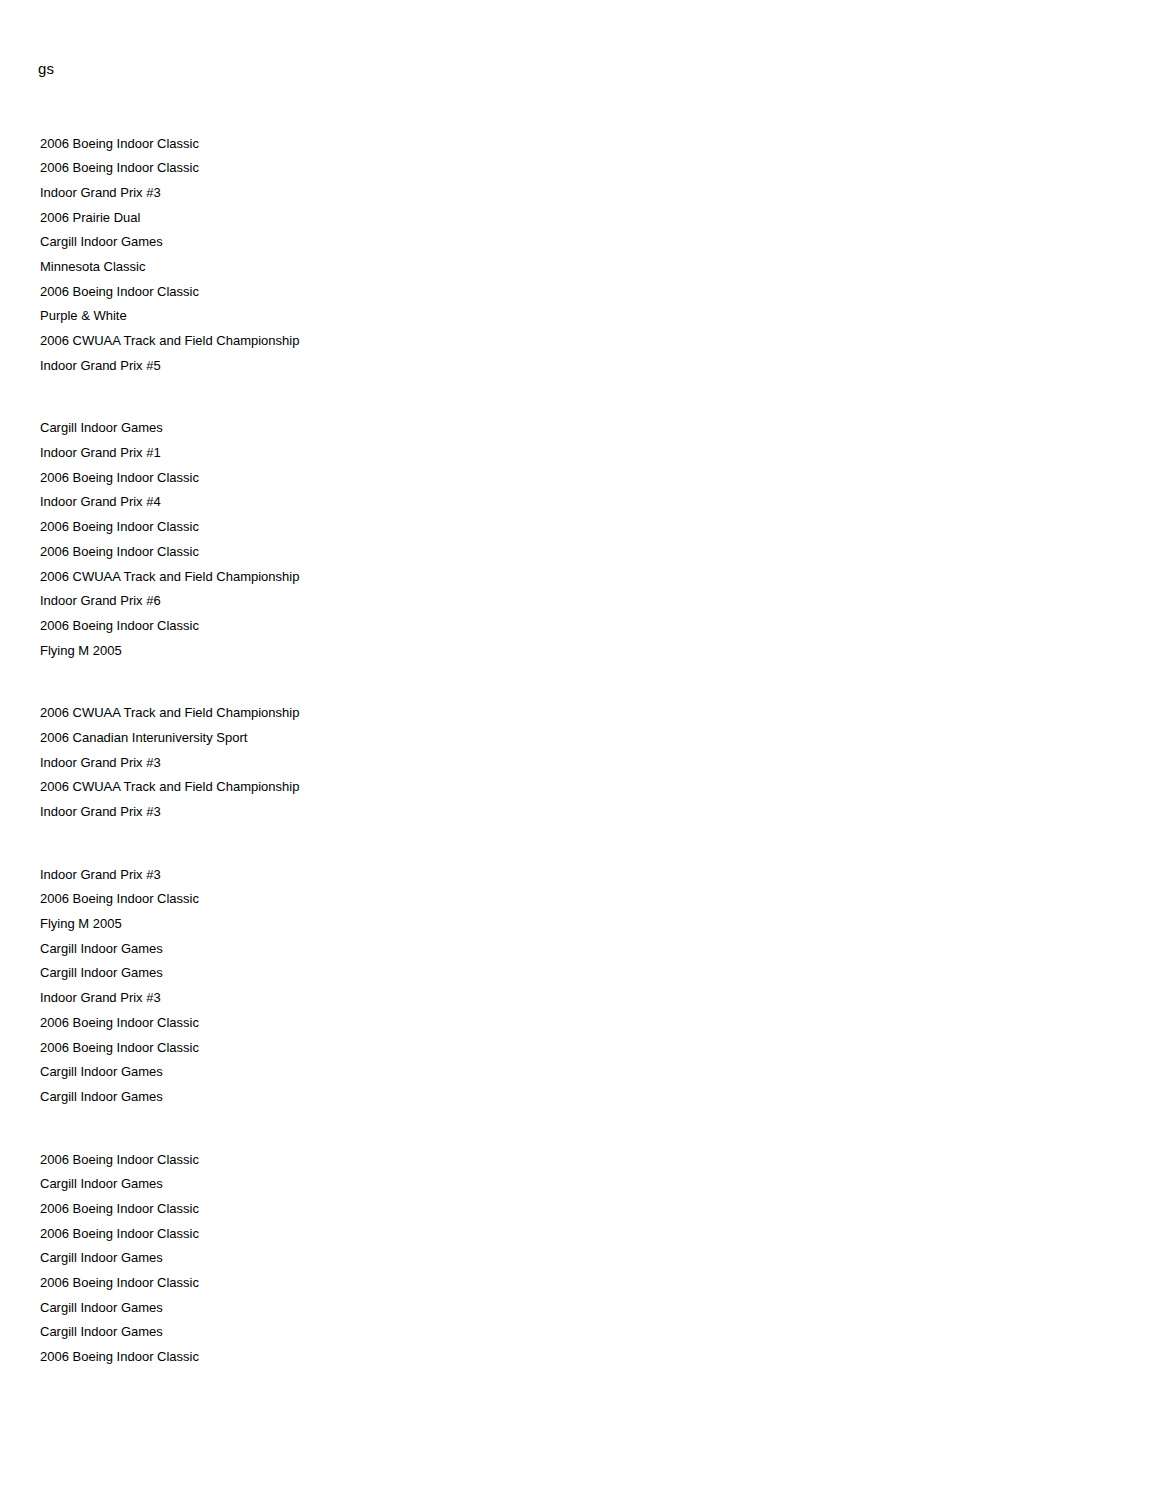gs
2006 Boeing Indoor Classic
2006 Boeing Indoor Classic
Indoor Grand Prix #3
2006 Prairie Dual
Cargill Indoor Games
Minnesota Classic
2006 Boeing Indoor Classic
Purple & White
2006 CWUAA Track and Field Championship
Indoor Grand Prix #5
Cargill Indoor Games
Indoor Grand Prix #1
2006 Boeing Indoor Classic
Indoor Grand Prix #4
2006 Boeing Indoor Classic
2006 Boeing Indoor Classic
2006 CWUAA Track and Field Championship
Indoor Grand Prix #6
2006 Boeing Indoor Classic
Flying M 2005
2006 CWUAA Track and Field Championship
2006 Canadian Interuniversity Sport
Indoor Grand Prix #3
2006 CWUAA Track and Field Championship
Indoor Grand Prix #3
Indoor Grand Prix #3
2006 Boeing Indoor Classic
Flying M 2005
Cargill Indoor Games
Cargill Indoor Games
Indoor Grand Prix #3
2006 Boeing Indoor Classic
2006 Boeing Indoor Classic
Cargill Indoor Games
Cargill Indoor Games
2006 Boeing Indoor Classic
Cargill Indoor Games
2006 Boeing Indoor Classic
2006 Boeing Indoor Classic
Cargill Indoor Games
2006 Boeing Indoor Classic
Cargill Indoor Games
Cargill Indoor Games
2006 Boeing Indoor Classic